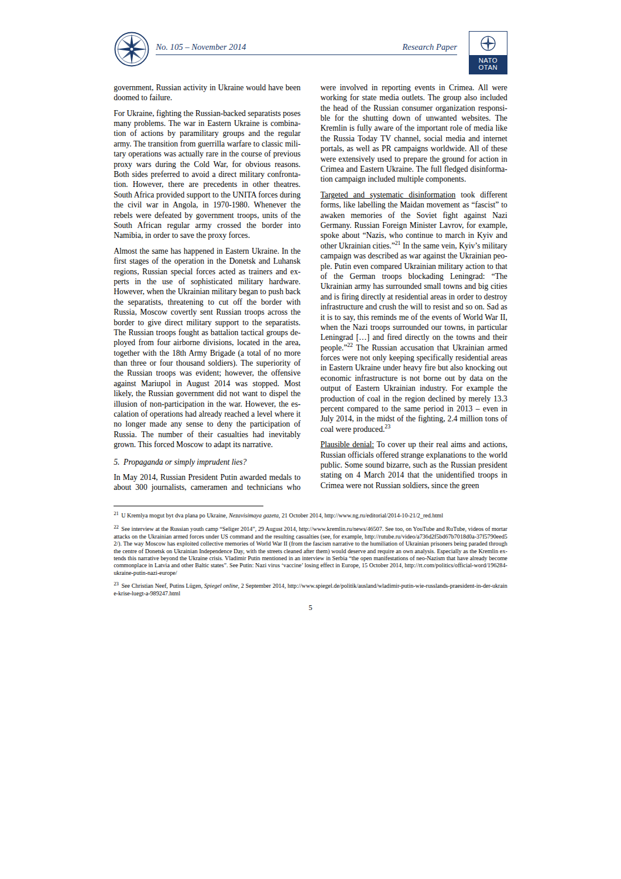No. 105 – November 2014
Research Paper
NATO OTAN
government, Russian activity in Ukraine would have been doomed to failure.
For Ukraine, fighting the Russian-backed separatists poses many problems. The war in Eastern Ukraine is combination of actions by paramilitary groups and the regular army. The transition from guerrilla warfare to classic military operations was actually rare in the course of previous proxy wars during the Cold War, for obvious reasons. Both sides preferred to avoid a direct military confrontation. However, there are precedents in other theatres. South Africa provided support to the UNITA forces during the civil war in Angola, in 1970-1980. Whenever the rebels were defeated by government troops, units of the South African regular army crossed the border into Namibia, in order to save the proxy forces.
Almost the same has happened in Eastern Ukraine. In the first stages of the operation in the Donetsk and Luhansk regions, Russian special forces acted as trainers and experts in the use of sophisticated military hardware. However, when the Ukrainian military began to push back the separatists, threatening to cut off the border with Russia, Moscow covertly sent Russian troops across the border to give direct military support to the separatists. The Russian troops fought as battalion tactical groups deployed from four airborne divisions, located in the area, together with the 18th Army Brigade (a total of no more than three or four thousand soldiers). The superiority of the Russian troops was evident; however, the offensive against Mariupol in August 2014 was stopped. Most likely, the Russian government did not want to dispel the illusion of non-participation in the war. However, the escalation of operations had already reached a level where it no longer made any sense to deny the participation of Russia. The number of their casualties had inevitably grown. This forced Moscow to adapt its narrative.
5. Propaganda or simply imprudent lies?
In May 2014, Russian President Putin awarded medals to about 300 journalists, cameramen and technicians who were involved in reporting events in Crimea. All were working for state media outlets. The group also included the head of the Russian consumer organization responsible for the shutting down of unwanted websites. The Kremlin is fully aware of the important role of media like the Russia Today TV channel, social media and internet portals, as well as PR campaigns worldwide. All of these were extensively used to prepare the ground for action in Crimea and Eastern Ukraine. The full fledged disinformation campaign included multiple components.
Targeted and systematic disinformation took different forms, like labelling the Maidan movement as “fascist” to awaken memories of the Soviet fight against Nazi Germany. Russian Foreign Minister Lavrov, for example, spoke about “Nazis, who continue to march in Kyiv and other Ukrainian cities.”21 In the same vein, Kyiv’s military campaign was described as war against the Ukrainian people. Putin even compared Ukrainian military action to that of the German troops blockading Leningrad: “The Ukrainian army has surrounded small towns and big cities and is firing directly at residential areas in order to destroy infrastructure and crush the will to resist and so on. Sad as it is to say, this reminds me of the events of World War II, when the Nazi troops surrounded our towns, in particular Leningrad […] and fired directly on the towns and their people.”22 The Russian accusation that Ukrainian armed forces were not only keeping specifically residential areas in Eastern Ukraine under heavy fire but also knocking out economic infrastructure is not borne out by data on the output of Eastern Ukrainian industry. For example the production of coal in the region declined by merely 13.3 percent compared to the same period in 2013 – even in July 2014, in the midst of the fighting, 2.4 million tons of coal were produced.23
Plausible denial: To cover up their real aims and actions, Russian officials offered strange explanations to the world public. Some sound bizarre, such as the Russian president stating on 4 March 2014 that the unidentified troops in Crimea were not Russian soldiers, since the green
21 U Kremlya mogut byt dva plana po Ukraine, Nezavisimaya gazeta, 21 October 2014, http://www.ng.ru/editorial/2014-10-21/2_red.html
22 See interview at the Russian youth camp “Seliger 2014”, 29 August 2014, http://www.kremlin.ru/news/46507. See too, on YouTube and RuTube, videos of mortar attacks on the Ukrainian armed forces under US command and the resulting casualties (see, for example, http://rutube.ru/video/a736d2f5bd67b7018d0a-37f5790eed52/). The way Moscow has exploited collective memories of World War II (from the fascism narrative to the humiliation of Ukrainian prisoners being paraded through the centre of Donetsk on Ukrainian Independence Day, with the streets cleaned after them) would deserve and require an own analysis. Especially as the Kremlin extends this narrative beyond the Ukraine crisis. Vladimir Putin mentioned in an interview in Serbia “the open manifestations of neo-Nazism that have already become commonplace in Latvia and other Baltic states”. See Putin: Nazi virus ‘vaccine’ losing effect in Europe, 15 October 2014, http://rt.com/politics/official-word/196284-ukraine-putin-nazi-europe/
23 See Christian Neef, Putins Lügen, Spiegel online, 2 September 2014, http://www.spiegel.de/politik/ausland/wladimir-putin-wie-russlands-praesident-in-der-ukraine-krise-luegt-a-989247.html
5